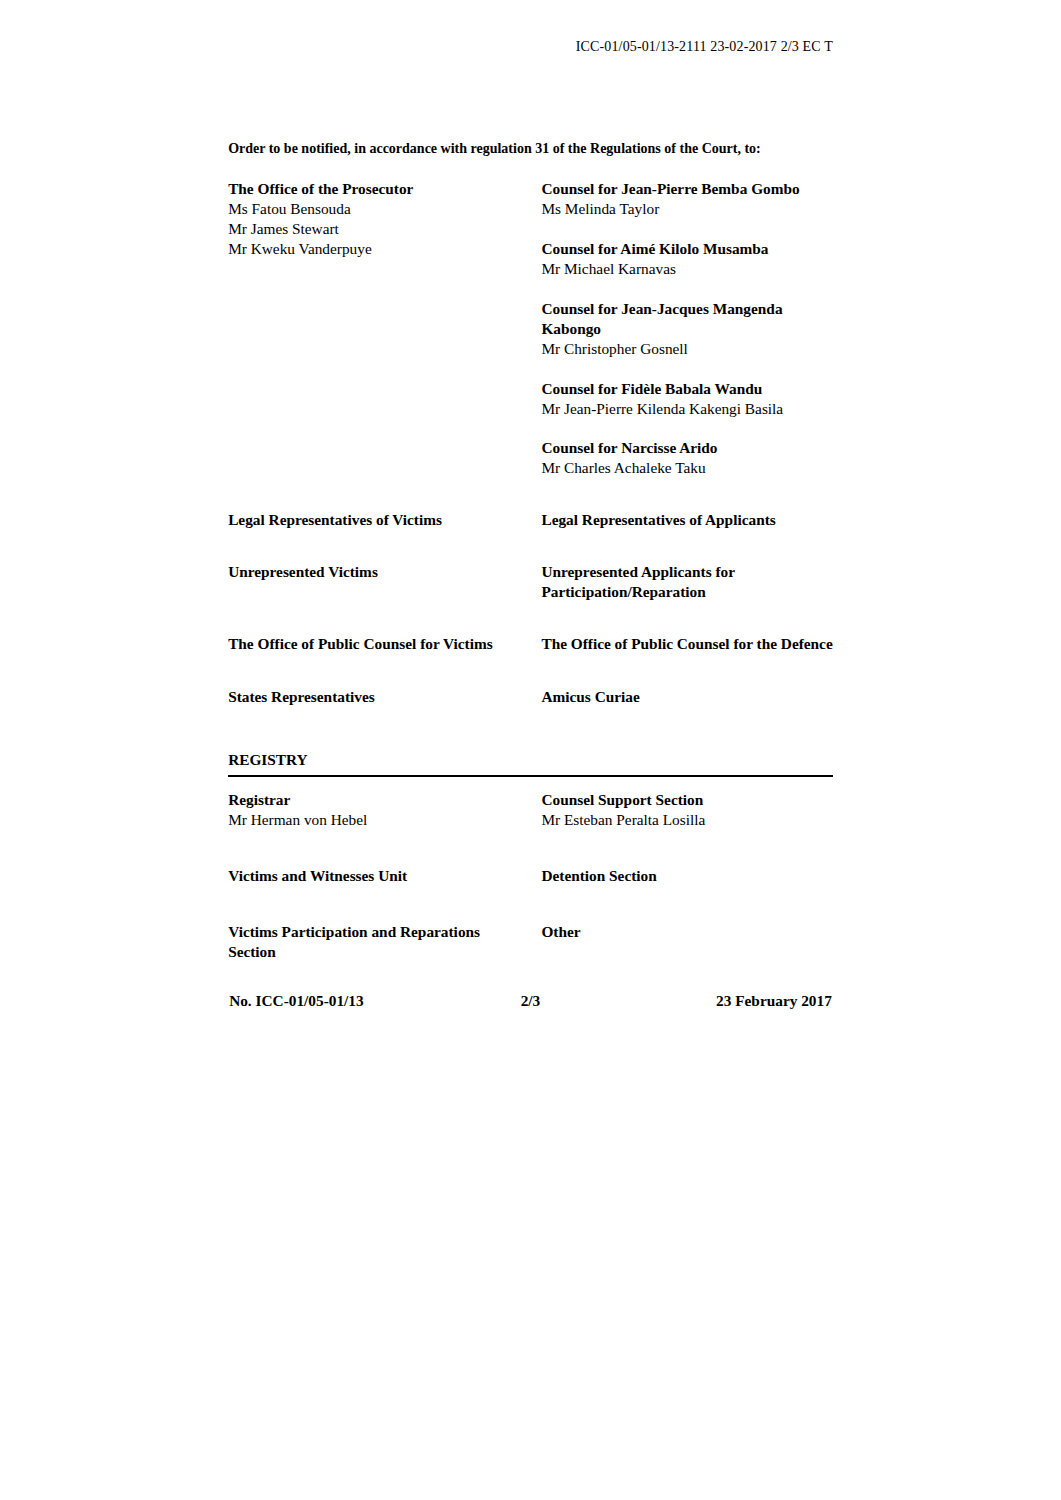ICC-01/05-01/13-2111 23-02-2017 2/3 EC T
Order to be notified, in accordance with regulation 31 of the Regulations of the Court, to:
| The Office of the Prosecutor Ms Fatou Bensouda Mr James Stewart Mr Kweku Vanderpuye | Counsel for Jean-Pierre Bemba Gombo Ms Melinda Taylor Counsel for Aimé Kilolo Musamba Mr Michael Karnavas Counsel for Jean-Jacques Mangenda Kabongo Mr Christopher Gosnell Counsel for Fidèle Babala Wandu Mr Jean-Pierre Kilenda Kakengi Basila Counsel for Narcisse Arido Mr Charles Achaleke Taku |
| Legal Representatives of Victims | Legal Representatives of Applicants |
| Unrepresented Victims | Unrepresented Applicants for Participation/Reparation |
| The Office of Public Counsel for Victims | The Office of Public Counsel for the Defence |
| States Representatives | Amicus Curiae |
REGISTRY
| Registrar Mr Herman von Hebel | Counsel Support Section Mr Esteban Peralta Losilla |
| Victims and Witnesses Unit | Detention Section |
| Victims Participation and Reparations Section | Other |
| No. ICC-01/05-01/13 | 2/3 | 23 February 2017 |